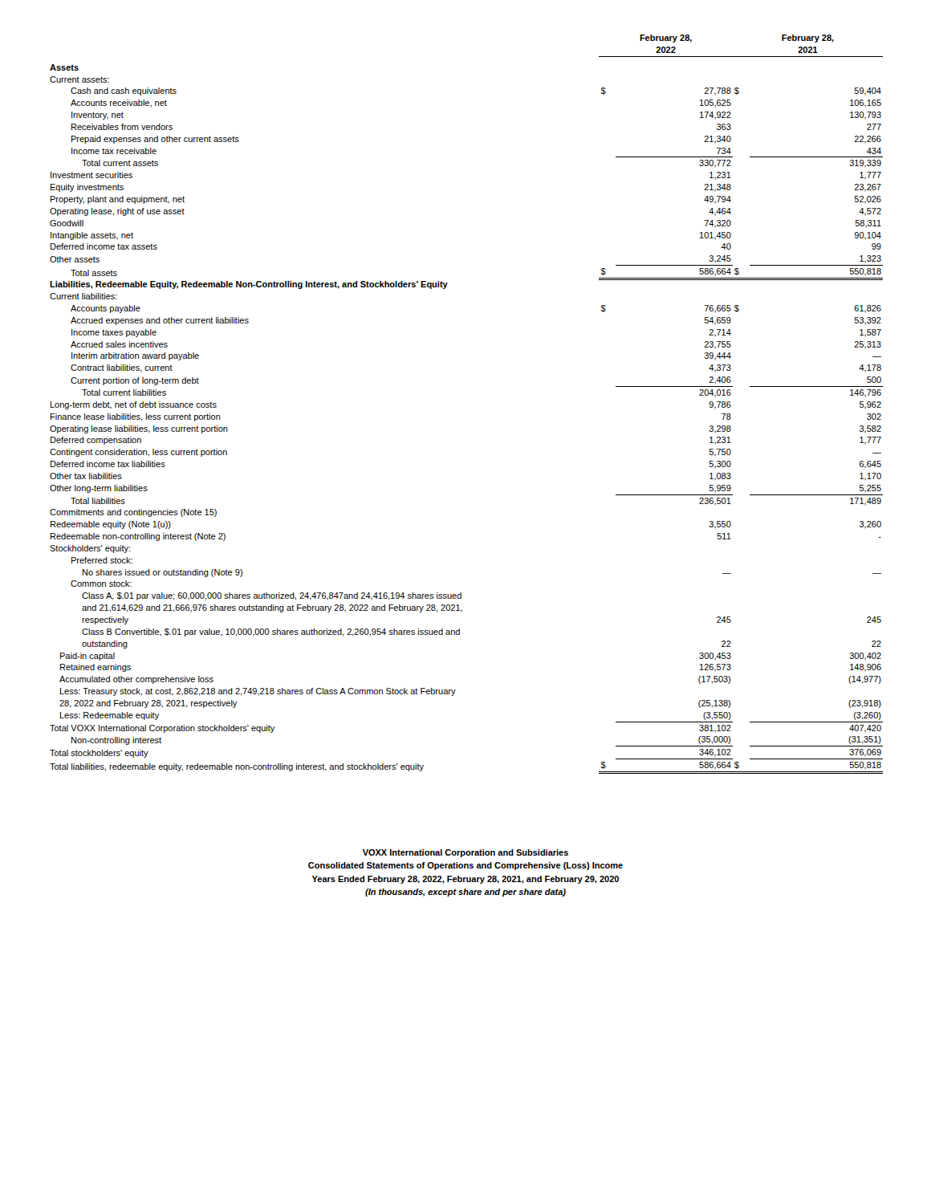| | February 28, 2022 | February 28, 2021 |
| --- | --- | --- |
| Assets | | | | |
| Current assets: | | | | |
| Cash and cash equivalents | $ | 27,788 | $ | 59,404 |
| Accounts receivable, net | | 105,625 | | 106,165 |
| Inventory, net | | 174,922 | | 130,793 |
| Receivables from vendors | | 363 | | 277 |
| Prepaid expenses and other current assets | | 21,340 | | 22,266 |
| Income tax receivable | | 734 | | 434 |
| Total current assets | | 330,772 | | 319,339 |
| Investment securities | | 1,231 | | 1,777 |
| Equity investments | | 21,348 | | 23,267 |
| Property, plant and equipment, net | | 49,794 | | 52,026 |
| Operating lease, right of use asset | | 4,464 | | 4,572 |
| Goodwill | | 74,320 | | 58,311 |
| Intangible assets, net | | 101,450 | | 90,104 |
| Deferred income tax assets | | 40 | | 99 |
| Other assets | | 3,245 | | 1,323 |
| Total assets | $ | 586,664 | $ | 550,818 |
| Liabilities, Redeemable Equity, Redeemable Non-Controlling Interest, and Stockholders' Equity | | | | |
| Current liabilities: | | | | |
| Accounts payable | $ | 76,665 | $ | 61,826 |
| Accrued expenses and other current liabilities | | 54,659 | | 53,392 |
| Income taxes payable | | 2,714 | | 1,587 |
| Accrued sales incentives | | 23,755 | | 25,313 |
| Interim arbitration award payable | | 39,444 | | — |
| Contract liabilities, current | | 4,373 | | 4,178 |
| Current portion of long-term debt | | 2,406 | | 500 |
| Total current liabilities | | 204,016 | | 146,796 |
| Long-term debt, net of debt issuance costs | | 9,786 | | 5,962 |
| Finance lease liabilities, less current portion | | 78 | | 302 |
| Operating lease liabilities, less current portion | | 3,298 | | 3,582 |
| Deferred compensation | | 1,231 | | 1,777 |
| Contingent consideration, less current portion | | 5,750 | | — |
| Deferred income tax liabilities | | 5,300 | | 6,645 |
| Other tax liabilities | | 1,083 | | 1,170 |
| Other long-term liabilities | | 5,959 | | 5,255 |
| Total liabilities | | 236,501 | | 171,489 |
| Commitments and contingencies (Note 15) | | | | |
| Redeemable equity (Note 1(u)) | | 3,550 | | 3,260 |
| Redeemable non-controlling interest (Note 2) | | 511 | | - |
| Stockholders' equity: | | | | |
| Preferred stock: | | | | |
| No shares issued or outstanding (Note 9) | | — | | — |
| Common stock: | | | | |
| Class A, $.01 par value; 60,000,000 shares authorized, 24,476,847and 24,416,194 shares issued | | | | |
| and 21,614,629 and 21,666,976 shares outstanding at February 28, 2022 and February 28, 2021, | | | | |
| respectively | | 245 | | 245 |
| Class B Convertible, $.01 par value, 10,000,000 shares authorized, 2,260,954 shares issued and | | | | |
| outstanding | | 22 | | 22 |
| Paid-in capital | | 300,453 | | 300,402 |
| Retained earnings | | 126,573 | | 148,906 |
| Accumulated other comprehensive loss | | (17,503) | | (14,977) |
| Less: Treasury stock, at cost, 2,862,218 and 2,749,218 shares of Class A Common Stock at February | | | | |
| 28, 2022 and February 28, 2021, respectively | | (25,138) | | (23,918) |
| Less: Redeemable equity | | (3,550) | | (3,260) |
| Total VOXX International Corporation stockholders' equity | | 381,102 | | 407,420 |
| Non-controlling interest | | (35,000) | | (31,351) |
| Total stockholders' equity | | 346,102 | | 376,069 |
| Total liabilities, redeemable equity, redeemable non-controlling interest, and stockholders' equity | $ | 586,664 | $ | 550,818 |
VOXX International Corporation and Subsidiaries
Consolidated Statements of Operations and Comprehensive (Loss) Income
Years Ended February 28, 2022, February 28, 2021, and February 29, 2020
(In thousands, except share and per share data)